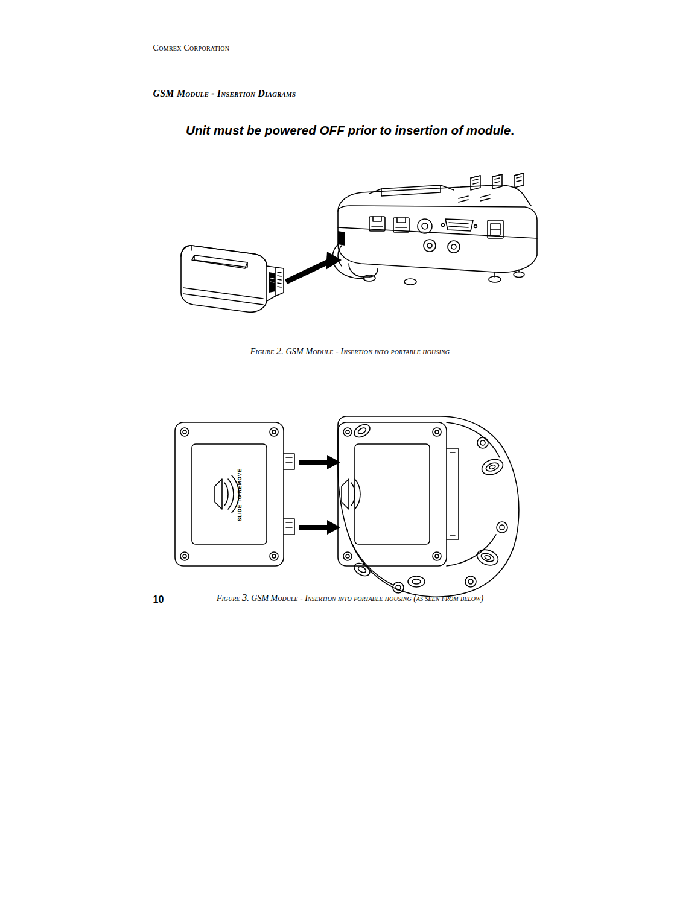Comrex Corporation
GSM Module - Insertion Diagrams
Unit must be powered OFF prior to insertion of module.
Figure 2. GSM Module - Insertion into portable housing
SLIDE TO REMOVE
10
Figure 3. GSM Module - Insertion into portable housing (as seen from below)